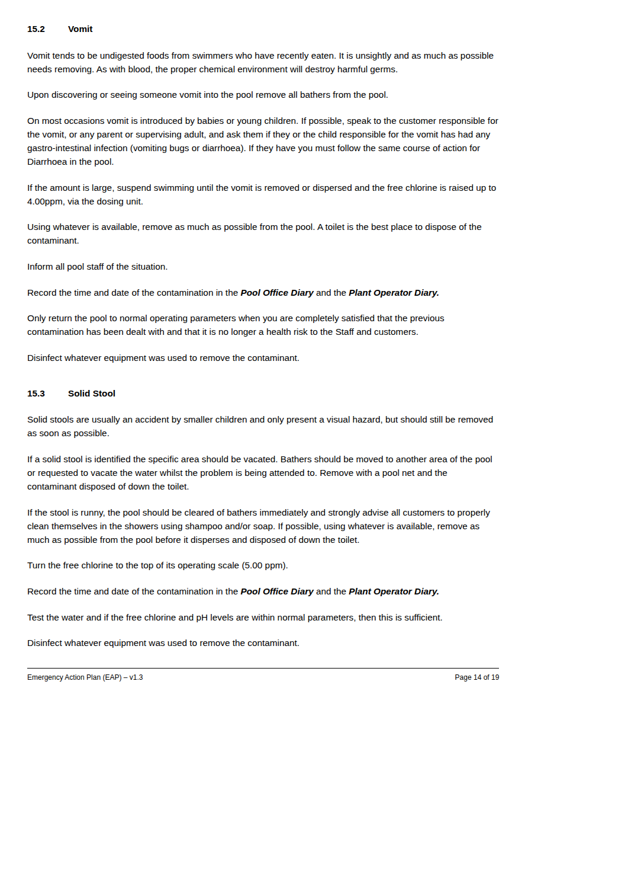15.2 Vomit
Vomit tends to be undigested foods from swimmers who have recently eaten. It is unsightly and as much as possible needs removing. As with blood, the proper chemical environment will destroy harmful germs.
Upon discovering or seeing someone vomit into the pool remove all bathers from the pool.
On most occasions vomit is introduced by babies or young children. If possible, speak to the customer responsible for the vomit, or any parent or supervising adult, and ask them if they or the child responsible for the vomit has had any gastro-intestinal infection (vomiting bugs or diarrhoea). If they have you must follow the same course of action for Diarrhoea in the pool.
If the amount is large, suspend swimming until the vomit is removed or dispersed and the free chlorine is raised up to 4.00ppm, via the dosing unit.
Using whatever is available, remove as much as possible from the pool. A toilet is the best place to dispose of the contaminant.
Inform all pool staff of the situation.
Record the time and date of the contamination in the Pool Office Diary and the Plant Operator Diary.
Only return the pool to normal operating parameters when you are completely satisfied that the previous contamination has been dealt with and that it is no longer a health risk to the Staff and customers.
Disinfect whatever equipment was used to remove the contaminant.
15.3 Solid Stool
Solid stools are usually an accident by smaller children and only present a visual hazard, but should still be removed as soon as possible.
If a solid stool is identified the specific area should be vacated. Bathers should be moved to another area of the pool or requested to vacate the water whilst the problem is being attended to. Remove with a pool net and the contaminant disposed of down the toilet.
If the stool is runny, the pool should be cleared of bathers immediately and strongly advise all customers to properly clean themselves in the showers using shampoo and/or soap. If possible, using whatever is available, remove as much as possible from the pool before it disperses and disposed of down the toilet.
Turn the free chlorine to the top of its operating scale (5.00 ppm).
Record the time and date of the contamination in the Pool Office Diary and the Plant Operator Diary.
Test the water and if the free chlorine and pH levels are within normal parameters, then this is sufficient.
Disinfect whatever equipment was used to remove the contaminant.
Emergency Action Plan (EAP) – v1.3 Page 14 of 19